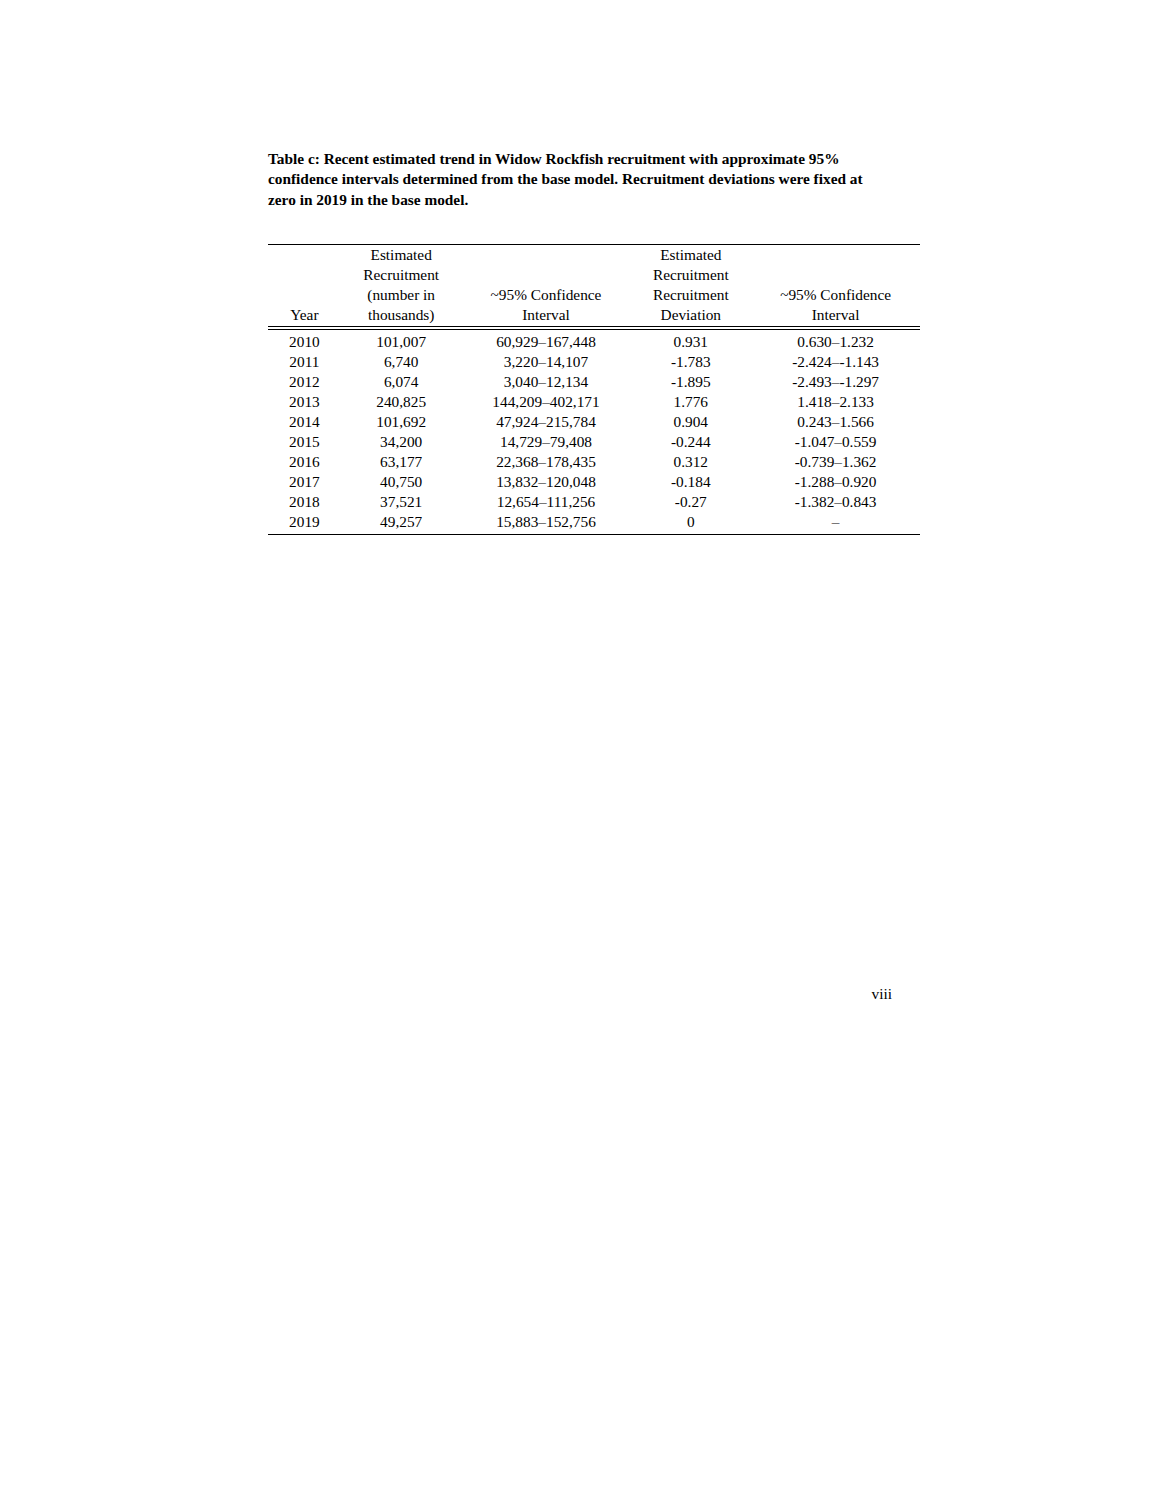Table c: Recent estimated trend in Widow Rockfish recruitment with approximate 95% confidence intervals determined from the base model. Recruitment deviations were fixed at zero in 2019 in the base model.
| | Estimated | | Estimated | |
| --- | --- | --- | --- | --- |
| | Recruitment | | Recruitment | |
| | (number in | ~95% Confidence | Recruitment | ~95% Confidence |
| Year | thousands) | Interval | Deviation | Interval |
| 2010 | 101,007 | 60,929–167,448 | 0.931 | 0.630–1.232 |
| 2011 | 6,740 | 3,220–14,107 | -1.783 | -2.424–-1.143 |
| 2012 | 6,074 | 3,040–12,134 | -1.895 | -2.493–-1.297 |
| 2013 | 240,825 | 144,209–402,171 | 1.776 | 1.418–2.133 |
| 2014 | 101,692 | 47,924–215,784 | 0.904 | 0.243–1.566 |
| 2015 | 34,200 | 14,729–79,408 | -0.244 | -1.047–0.559 |
| 2016 | 63,177 | 22,368–178,435 | 0.312 | -0.739–1.362 |
| 2017 | 40,750 | 13,832–120,048 | -0.184 | -1.288–0.920 |
| 2018 | 37,521 | 12,654–111,256 | -0.27 | -1.382–0.843 |
| 2019 | 49,257 | 15,883–152,756 | 0 | – |
viii